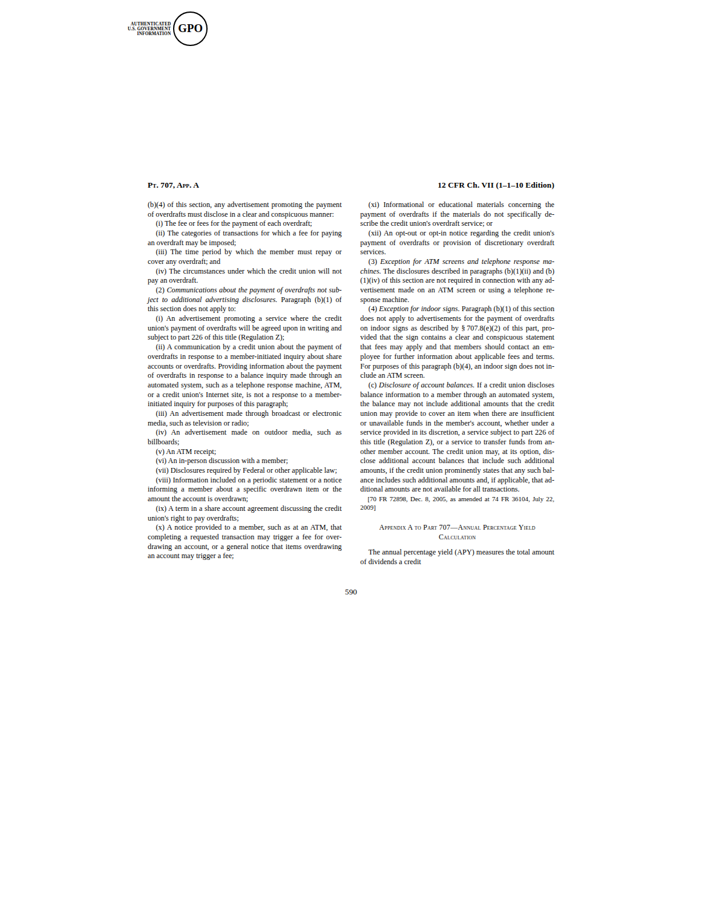Authenticated
U.S. Government
Information GPO
Pt. 707, App. A 12 CFR Ch. VII (1–1–10 Edition)
(b)(4) of this section, any advertisement promoting the payment of overdrafts must disclose in a clear and conspicuous manner:
(i) The fee or fees for the payment of each overdraft;
(ii) The categories of transactions for which a fee for paying an overdraft may be imposed;
(iii) The time period by which the member must repay or cover any overdraft; and
(iv) The circumstances under which the credit union will not pay an overdraft.
(2) Communications about the payment of overdrafts not subject to additional advertising disclosures. Paragraph (b)(1) of this section does not apply to:
(i) An advertisement promoting a service where the credit union's payment of overdrafts will be agreed upon in writing and subject to part 226 of this title (Regulation Z);
(ii) A communication by a credit union about the payment of overdrafts in response to a member-initiated inquiry about share accounts or overdrafts. Providing information about the payment of overdrafts in response to a balance inquiry made through an automated system, such as a telephone response machine, ATM, or a credit union's Internet site, is not a response to a member-initiated inquiry for purposes of this paragraph;
(iii) An advertisement made through broadcast or electronic media, such as television or radio;
(iv) An advertisement made on outdoor media, such as billboards;
(v) An ATM receipt;
(vi) An in-person discussion with a member;
(vii) Disclosures required by Federal or other applicable law;
(viii) Information included on a periodic statement or a notice informing a member about a specific overdrawn item or the amount the account is overdrawn;
(ix) A term in a share account agreement discussing the credit union's right to pay overdrafts;
(x) A notice provided to a member, such as at an ATM, that completing a requested transaction may trigger a fee for overdrawing an account, or a general notice that items overdrawing an account may trigger a fee;
(xi) Informational or educational materials concerning the payment of overdrafts if the materials do not specifically describe the credit union's overdraft service; or
(xii) An opt-out or opt-in notice regarding the credit union's payment of overdrafts or provision of discretionary overdraft services.
(3) Exception for ATM screens and telephone response machines. The disclosures described in paragraphs (b)(1)(ii) and (b)(1)(iv) of this section are not required in connection with any advertisement made on an ATM screen or using a telephone response machine.
(4) Exception for indoor signs. Paragraph (b)(1) of this section does not apply to advertisements for the payment of overdrafts on indoor signs as described by § 707.8(e)(2) of this part, provided that the sign contains a clear and conspicuous statement that fees may apply and that members should contact an employee for further information about applicable fees and terms. For purposes of this paragraph (b)(4), an indoor sign does not include an ATM screen.
(c) Disclosure of account balances. If a credit union discloses balance information to a member through an automated system, the balance may not include additional amounts that the credit union may provide to cover an item when there are insufficient or unavailable funds in the member's account, whether under a service provided in its discretion, a service subject to part 226 of this title (Regulation Z), or a service to transfer funds from another member account. The credit union may, at its option, disclose additional account balances that include such additional amounts, if the credit union prominently states that any such balance includes such additional amounts and, if applicable, that additional amounts are not available for all transactions.
[70 FR 72898, Dec. 8, 2005, as amended at 74 FR 36104, July 22, 2009]
Appendix A to Part 707—Annual Percentage Yield Calculation
The annual percentage yield (APY) measures the total amount of dividends a credit
590